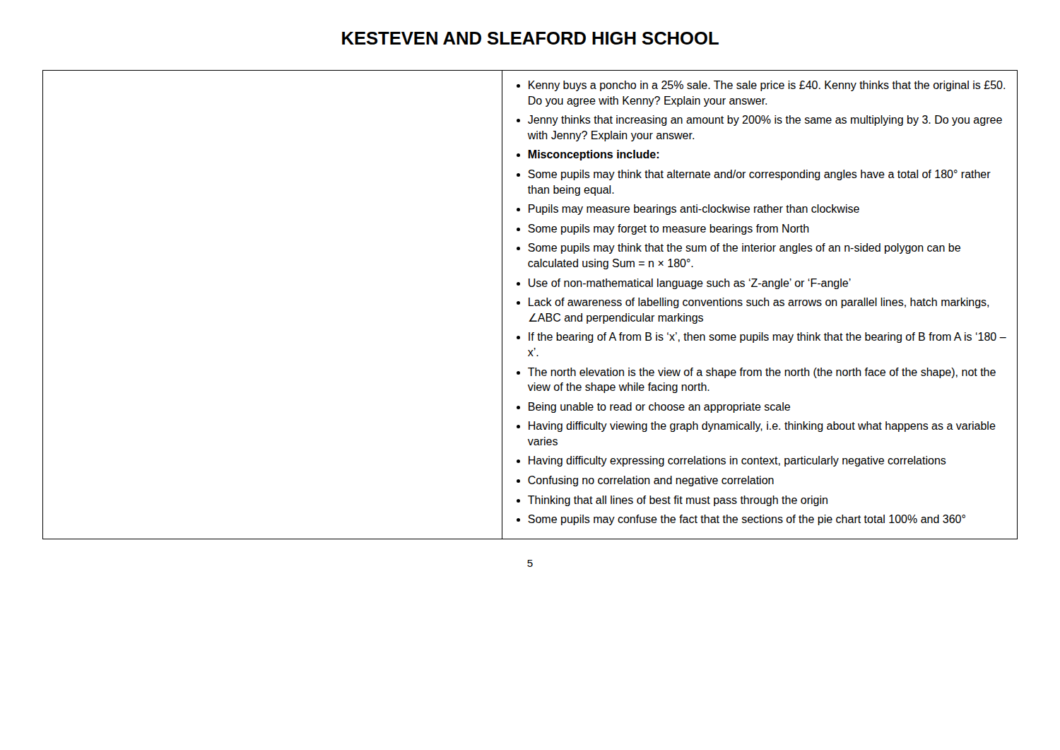KESTEVEN AND SLEAFORD HIGH SCHOOL
| | Kenny buys a poncho in a 25% sale. The sale price is £40. Kenny thinks that the original is £50. Do you agree with Kenny? Explain your answer. Jenny thinks that increasing an amount by 200% is the same as multiplying by 3. Do you agree with Jenny? Explain your answer. Misconceptions include: Some pupils may think that alternate and/or corresponding angles have a total of 180° rather than being equal. Pupils may measure bearings anti-clockwise rather than clockwise Some pupils may forget to measure bearings from North Some pupils may think that the sum of the interior angles of an n-sided polygon can be calculated using Sum = n × 180°. Use of non-mathematical language such as ‘Z-angle’ or ‘F-angle’ Lack of awareness of labelling conventions such as arrows on parallel lines, hatch markings, ∠ABC and perpendicular markings If the bearing of A from B is ‘x’, then some pupils may think that the bearing of B from A is ‘180 – x’. The north elevation is the view of a shape from the north (the north face of the shape), not the view of the shape while facing north. Being unable to read or choose an appropriate scale Having difficulty viewing the graph dynamically, i.e. thinking about what happens as a variable varies Having difficulty expressing correlations in context, particularly negative correlations Confusing no correlation and negative correlation Thinking that all lines of best fit must pass through the origin Some pupils may confuse the fact that the sections of the pie chart total 100% and 360° |
5